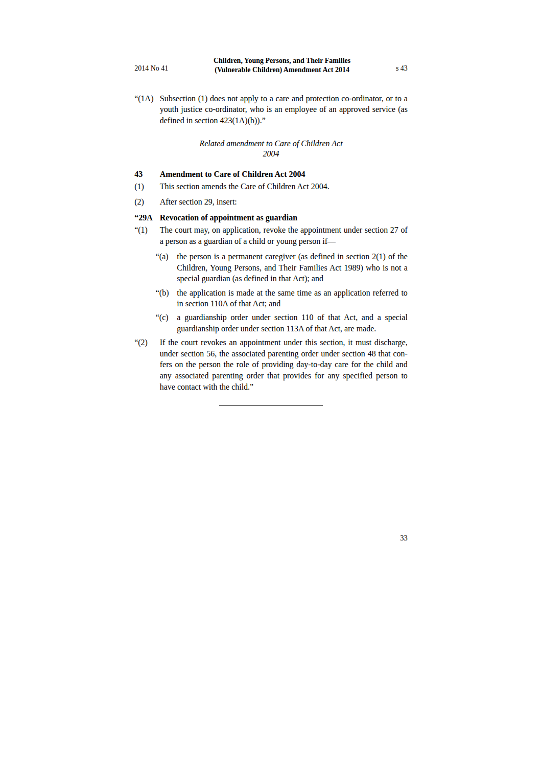2014 No 41
Children, Young Persons, and Their Families
(Vulnerable Children) Amendment Act 2014
s 43
“(1A)
Subsection (1) does not apply to a care and protection co-ordinator, or to a youth justice co-ordinator, who is an employee of an approved service (as defined in section 423(1A)(b)).”
Related amendment to Care of Children Act
2004
43
Amendment to Care of Children Act 2004
(1)
This section amends the Care of Children Act 2004.
(2)
After section 29, insert:
“29A
Revocation of appointment as guardian
“(1)
The court may, on application, revoke the appointment under section 27 of a person as a guardian of a child or young person if—
“(a)
the person is a permanent caregiver (as defined in section 2(1) of the Children, Young Persons, and Their Families Act 1989) who is not a special guardian (as defined in that Act); and
“(b)
the application is made at the same time as an application referred to in section 110A of that Act; and
“(c)
a guardianship order under section 110 of that Act, and a special guardianship order under section 113A of that Act, are made.
“(2)
If the court revokes an appointment under this section, it must discharge, under section 56, the associated parenting order under section 48 that confers on the person the role of providing day-to-day care for the child and any associated parenting order that provides for any specified person to have contact with the child.”
33